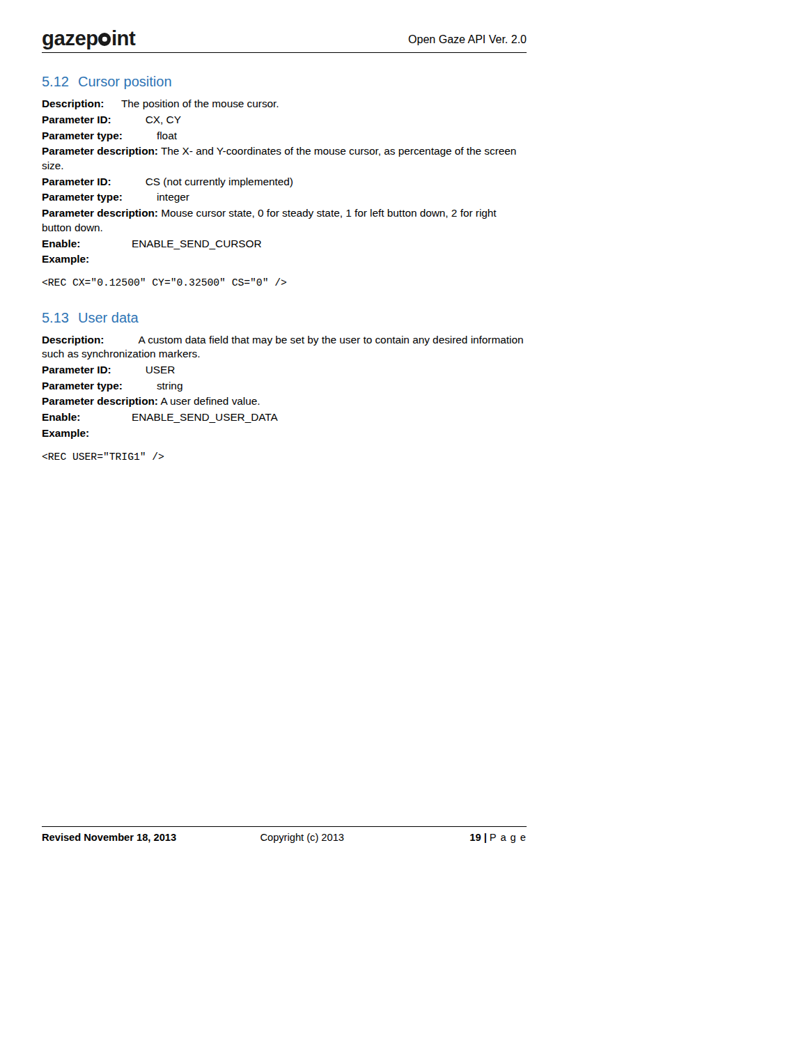gazep int
Open Gaze API Ver. 2.0
5.12 Cursor position
Description: The position of the mouse cursor.
Parameter ID: CX, CY
Parameter type: float
Parameter description: The X- and Y-coordinates of the mouse cursor, as percentage of the screen size.
Parameter ID: CS (not currently implemented)
Parameter type: integer
Parameter description: Mouse cursor state, 0 for steady state, 1 for left button down, 2 for right button down.
Enable: ENABLE_SEND_CURSOR
Example:
<REC CX="0.12500" CY="0.32500" CS="0" />
5.13 User data
Description: A custom data field that may be set by the user to contain any desired information such as synchronization markers.
Parameter ID: USER
Parameter type: string
Parameter description: A user defined value.
Enable: ENABLE_SEND_USER_DATA
Example:
<REC USER="TRIG1" />
Revised November 18, 2013
Copyright (c) 2013
19 | P a g e